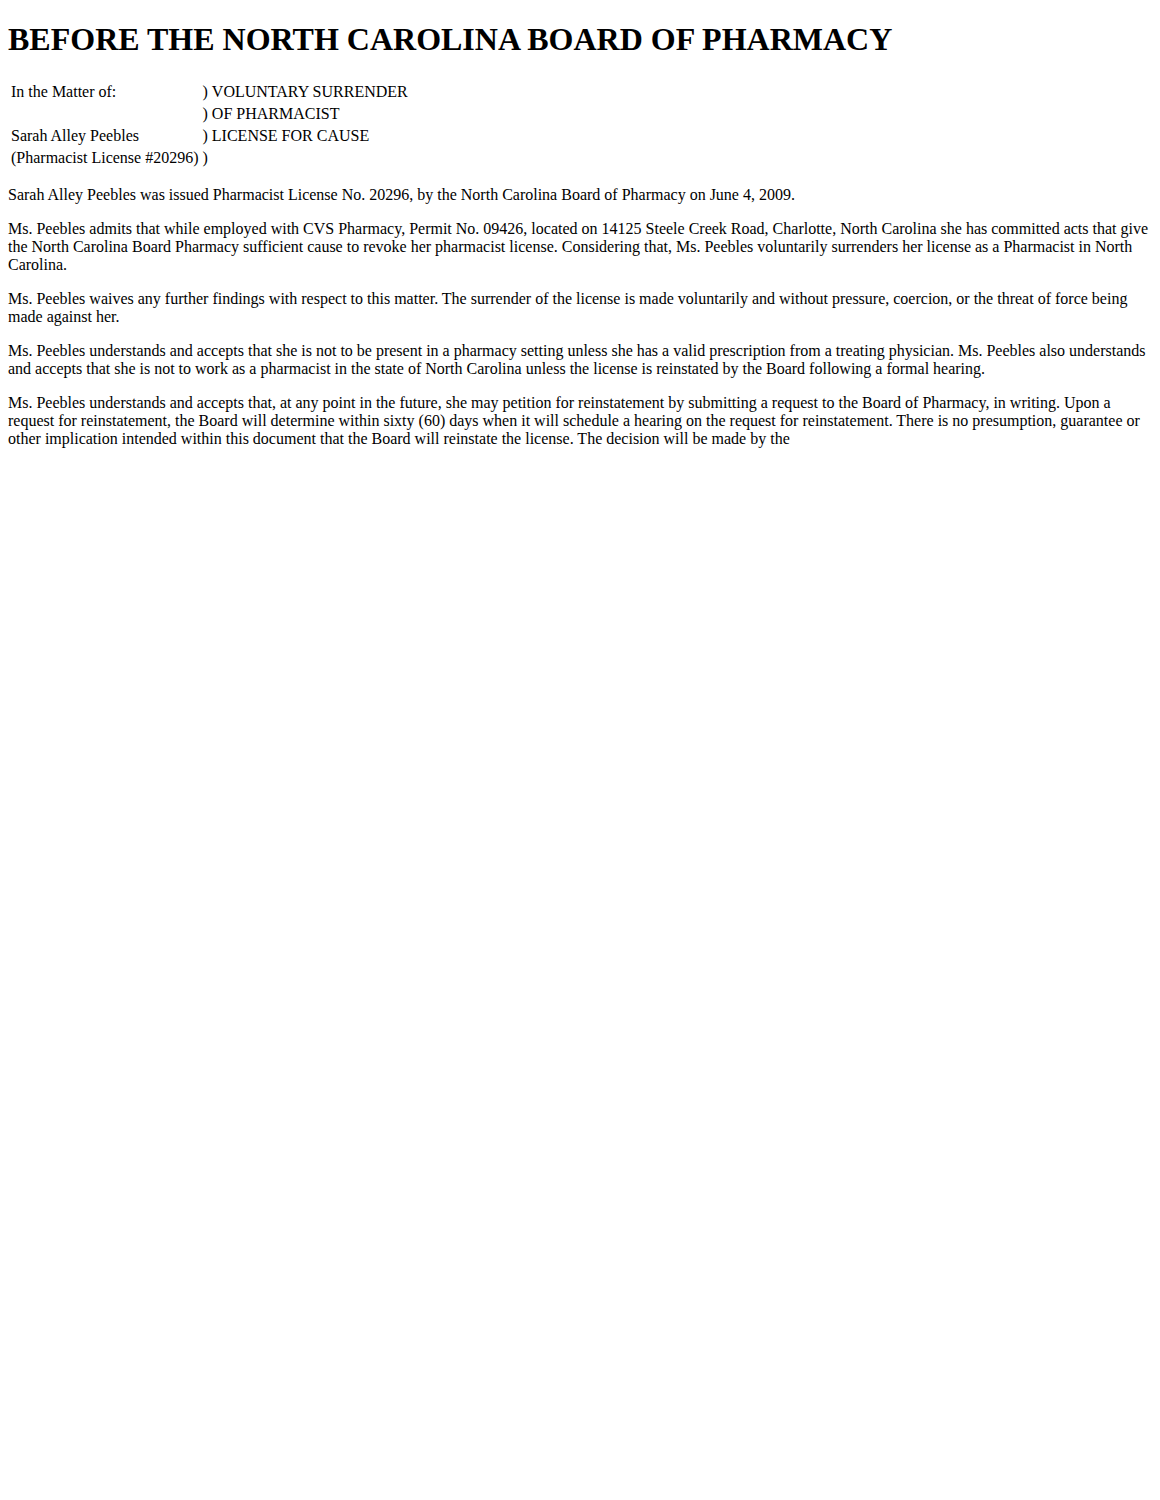BEFORE THE NORTH CAROLINA BOARD OF PHARMACY
| In the Matter of: | ) | VOLUNTARY SURRENDER |
| | ) | OF PHARMACIST |
| Sarah Alley Peebles | ) | LICENSE FOR CAUSE |
| (Pharmacist License #20296) | ) | |
Sarah Alley Peebles was issued Pharmacist License No. 20296, by the North Carolina Board of Pharmacy on June 4, 2009.
Ms. Peebles admits that while employed with CVS Pharmacy, Permit No. 09426, located on 14125 Steele Creek Road, Charlotte, North Carolina she has committed acts that give the North Carolina Board Pharmacy sufficient cause to revoke her pharmacist license. Considering that, Ms. Peebles voluntarily surrenders her license as a Pharmacist in North Carolina.
Ms. Peebles waives any further findings with respect to this matter. The surrender of the license is made voluntarily and without pressure, coercion, or the threat of force being made against her.
Ms. Peebles understands and accepts that she is not to be present in a pharmacy setting unless she has a valid prescription from a treating physician. Ms. Peebles also understands and accepts that she is not to work as a pharmacist in the state of North Carolina unless the license is reinstated by the Board following a formal hearing.
Ms. Peebles understands and accepts that, at any point in the future, she may petition for reinstatement by submitting a request to the Board of Pharmacy, in writing. Upon a request for reinstatement, the Board will determine within sixty (60) days when it will schedule a hearing on the request for reinstatement. There is no presumption, guarantee or other implication intended within this document that the Board will reinstate the license. The decision will be made by the